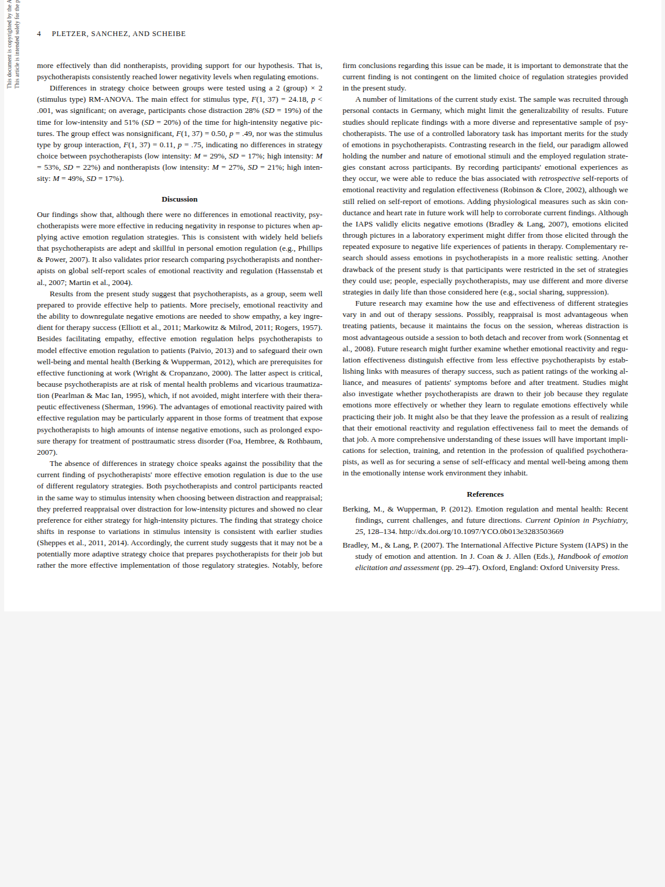4 PLETZER, SANCHEZ, AND SCHEIBE
This document is copyrighted by the American Psychological Association or one of its allied publishers.
This article is intended solely for the personal use of the individual user and is not to be disseminated broadly.
more effectively than did nontherapists, providing support for our hypothesis. That is, psychotherapists consistently reached lower negativity levels when regulating emotions.
Differences in strategy choice between groups were tested using a 2 (group) × 2 (stimulus type) RM-ANOVA. The main effect for stimulus type, F(1, 37) = 24.18, p < .001, was significant; on average, participants chose distraction 28% (SD = 19%) of the time for low-intensity and 51% (SD = 20%) of the time for high-intensity negative pictures. The group effect was nonsignificant, F(1, 37) = 0.50, p = .49, nor was the stimulus type by group interaction, F(1, 37) = 0.11, p = .75, indicating no differences in strategy choice between psychotherapists (low intensity: M = 29%, SD = 17%; high intensity: M = 53%, SD = 22%) and nontherapists (low intensity: M = 27%, SD = 21%; high intensity: M = 49%, SD = 17%).
Discussion
Our findings show that, although there were no differences in emotional reactivity, psychotherapists were more effective in reducing negativity in response to pictures when applying active emotion regulation strategies. This is consistent with widely held beliefs that psychotherapists are adept and skillful in personal emotion regulation (e.g., Phillips & Power, 2007). It also validates prior research comparing psychotherapists and nontherapists on global self-report scales of emotional reactivity and regulation (Hassenstab et al., 2007; Martin et al., 2004).
Results from the present study suggest that psychotherapists, as a group, seem well prepared to provide effective help to patients. More precisely, emotional reactivity and the ability to downregulate negative emotions are needed to show empathy, a key ingredient for therapy success (Elliott et al., 2011; Markowitz & Milrod, 2011; Rogers, 1957). Besides facilitating empathy, effective emotion regulation helps psychotherapists to model effective emotion regulation to patients (Paivio, 2013) and to safeguard their own well-being and mental health (Berking & Wupperman, 2012), which are prerequisites for effective functioning at work (Wright & Cropanzano, 2000). The latter aspect is critical, because psychotherapists are at risk of mental health problems and vicarious traumatization (Pearlman & Mac Ian, 1995), which, if not avoided, might interfere with their therapeutic effectiveness (Sherman, 1996). The advantages of emotional reactivity paired with effective regulation may be particularly apparent in those forms of treatment that expose psychotherapists to high amounts of intense negative emotions, such as prolonged exposure therapy for treatment of posttraumatic stress disorder (Foa, Hembree, & Rothbaum, 2007).
The absence of differences in strategy choice speaks against the possibility that the current finding of psychotherapists' more effective emotion regulation is due to the use of different regulatory strategies. Both psychotherapists and control participants reacted in the same way to stimulus intensity when choosing between distraction and reappraisal; they preferred reappraisal over distraction for low-intensity pictures and showed no clear preference for either strategy for high-intensity pictures. The finding that strategy choice shifts in response to variations in stimulus intensity is consistent with earlier studies (Sheppes et al., 2011, 2014). Accordingly, the current study suggests that it may not be a potentially more adaptive strategy choice that prepares psychotherapists for their job but rather the more effective implementation of those regulatory strategies. Notably, before firm conclusions regarding this issue can be made, it is important to demonstrate that the current finding is not contingent on the limited choice of regulation strategies provided in the present study.
A number of limitations of the current study exist. The sample was recruited through personal contacts in Germany, which might limit the generalizability of results. Future studies should replicate findings with a more diverse and representative sample of psychotherapists. The use of a controlled laboratory task has important merits for the study of emotions in psychotherapists. Contrasting research in the field, our paradigm allowed holding the number and nature of emotional stimuli and the employed regulation strategies constant across participants. By recording participants' emotional experiences as they occur, we were able to reduce the bias associated with retrospective self-reports of emotional reactivity and regulation effectiveness (Robinson & Clore, 2002), although we still relied on self-report of emotions. Adding physiological measures such as skin conductance and heart rate in future work will help to corroborate current findings. Although the IAPS validly elicits negative emotions (Bradley & Lang, 2007), emotions elicited through pictures in a laboratory experiment might differ from those elicited through the repeated exposure to negative life experiences of patients in therapy. Complementary research should assess emotions in psychotherapists in a more realistic setting. Another drawback of the present study is that participants were restricted in the set of strategies they could use; people, especially psychotherapists, may use different and more diverse strategies in daily life than those considered here (e.g., social sharing, suppression).
Future research may examine how the use and effectiveness of different strategies vary in and out of therapy sessions. Possibly, reappraisal is most advantageous when treating patients, because it maintains the focus on the session, whereas distraction is most advantageous outside a session to both detach and recover from work (Sonnentag et al., 2008). Future research might further examine whether emotional reactivity and regulation effectiveness distinguish effective from less effective psychotherapists by establishing links with measures of therapy success, such as patient ratings of the working alliance, and measures of patients' symptoms before and after treatment. Studies might also investigate whether psychotherapists are drawn to their job because they regulate emotions more effectively or whether they learn to regulate emotions effectively while practicing their job. It might also be that they leave the profession as a result of realizing that their emotional reactivity and regulation effectiveness fail to meet the demands of that job. A more comprehensive understanding of these issues will have important implications for selection, training, and retention in the profession of qualified psychotherapists, as well as for securing a sense of self-efficacy and mental well-being among them in the emotionally intense work environment they inhabit.
References
Berking, M., & Wupperman, P. (2012). Emotion regulation and mental health: Recent findings, current challenges, and future directions. Current Opinion in Psychiatry, 25, 128–134. http://dx.doi.org/10.1097/YCO.0b013e3283503669
Bradley, M., & Lang, P. (2007). The International Affective Picture System (IAPS) in the study of emotion and attention. In J. Coan & J. Allen (Eds.), Handbook of emotion elicitation and assessment (pp. 29–47). Oxford, England: Oxford University Press.